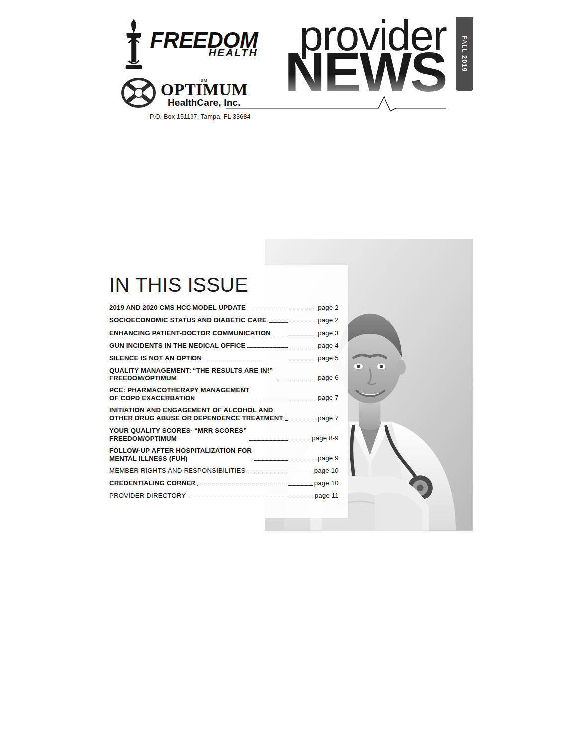FREEDOM
HEALTH
SM
OPTIMUM
HealthCare, Inc.
P.O. Box 151137, Tampa, FL 33684
provider
NEWS
FALL 2019
IN THIS ISSUE
2019 AND 2020 CMS HCC MODEL UPDATE page 2
SOCIOECONOMIC STATUS AND DIABETIC CARE page 2
ENHANCING PATIENT-DOCTOR COMMUNICATION page 3
GUN INCIDENTS IN THE MEDICAL OFFICE page 4
SILENCE IS NOT AN OPTION page 5
QUALITY MANAGEMENT: “THE RESULTS ARE IN!”
FREEDOM/OPTIMUM page 6
PCE: PHARMACOTHERAPY MANAGEMENT
OF COPD EXACERBATION page 7
INITIATION AND ENGAGEMENT OF ALCOHOL AND
OTHER DRUG ABUSE OR DEPENDENCE TREATMENT page 7
YOUR QUALITY SCORES- “MRR SCORES”
FREEDOM/OPTIMUM page 8-9
FOLLOW-UP AFTER HOSPITALIZATION FOR
MENTAL ILLNESS (FUH) page 9
MEMBER RIGHTS AND RESPONSIBILITIES page 10
CREDENTIALING CORNER page 10
PROVIDER DIRECTORY page 11